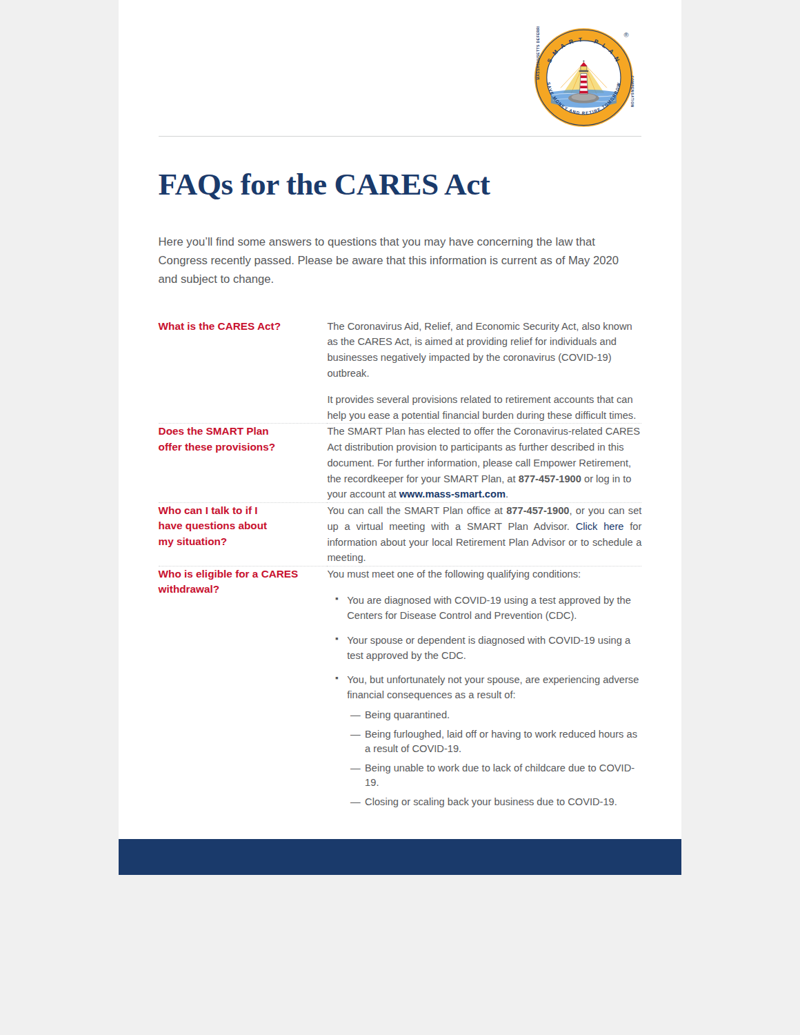S M A R T P L A N SAVE MONEY AND RETIRE TOMORROW MASSACHUSETTS DEFERRED COMPENSATION ®
FAQs for the CARES Act
Here you’ll find some answers to questions that you may have concerning the law that Congress recently passed. Please be aware that this information is current as of May 2020 and subject to change.
| What is the CARES Act? | The Coronavirus Aid, Relief, and Economic Security Act, also known as the CARES Act, is aimed at providing relief for individuals and businesses negatively impacted by the coronavirus (COVID-19) outbreak. It provides several provisions related to retirement accounts that can help you ease a potential financial burden during these difficult times. |
| Does the SMART Plan offer these provisions? | The SMART Plan has elected to offer the Coronavirus-related CARES Act distribution provision to participants as further described in this document. For further information, please call Empower Retirement, the recordkeeper for your SMART Plan, at 877-457-1900 or log in to your account at www.mass-smart.com . |
| Who can I talk to if I have questions about my situation? | You can call the SMART Plan office at 877-457-1900 , or you can set up a virtual meeting with a SMART Plan Advisor. Click here for information about your local Retirement Plan Advisor or to schedule a meeting. |
| Who is eligible for a CARES withdrawal? | You must meet one of the following qualifying conditions: You are diagnosed with COVID-19 using a test approved by the Centers for Disease Control and Prevention (CDC). Your spouse or dependent is diagnosed with COVID-19 using a test approved by the CDC. You, but unfortunately not your spouse, are experiencing adverse financial consequences as a result of: Being quarantined. Being furloughed, laid off or having to work reduced hours as a result of COVID-19. Being unable to work due to lack of childcare due to COVID-19. Closing or scaling back your business due to COVID-19. |